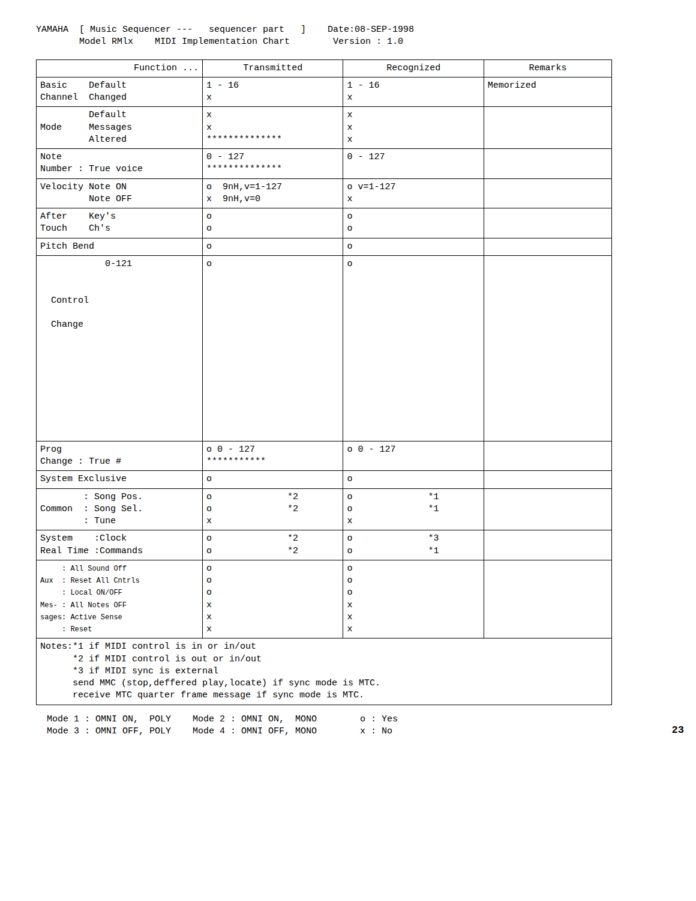YAMAHA [ Music Sequencer --- sequencer part ] Date:08-SEP-1998 Model RMlx MIDI Implementation Chart Version : 1.0
| Function ... | Transmitted | Recognized | Remarks |
| --- | --- | --- | --- |
| Basic Default Channel Changed | 1 - 16 x | 1 - 16 x | Memorized |
| Default Mode Messages Altered | x x ************** | x x x | |
| Note Number : True voice | 0 - 127 ************** | 0 - 127 | |
| Velocity Note ON Note OFF | o 9nH,v=1-127 x 9nH,v=0 | o v=1-127 x | |
| After Key's Touch Ch's | o o | o o | |
| Pitch Bend | o | o | |
| 0-121 Control Change | o | o | |
| Prog Change : True # | o 0 - 127 *********** | o 0 - 127 | |
| System Exclusive | o | o | |
| : Song Pos. Common : Song Sel. : Tune | o *2 o *2 x | o *1 o *1 x | |
| System :Clock Real Time :Commands | o *2 o *2 | o *3 o *1 | |
| : All Sound Off Aux : Reset All Cntrls : Local ON/OFF Mes- : All Notes OFF sages: Active Sense : Reset | o o o x x x | o o o x x x | |
| Notes:*1 if MIDI control is in or in/out *2 if MIDI control is out or in/out *3 if MIDI sync is external send MMC (stop,deffered play,locate) if sync mode is MTC. receive MTC quarter frame message if sync mode is MTC. |
Mode 1 : OMNI ON, POLY Mode 2 : OMNI ON, MONO o : Yes Mode 3 : OMNI OFF, POLY Mode 4 : OMNI OFF, MONO x : No23